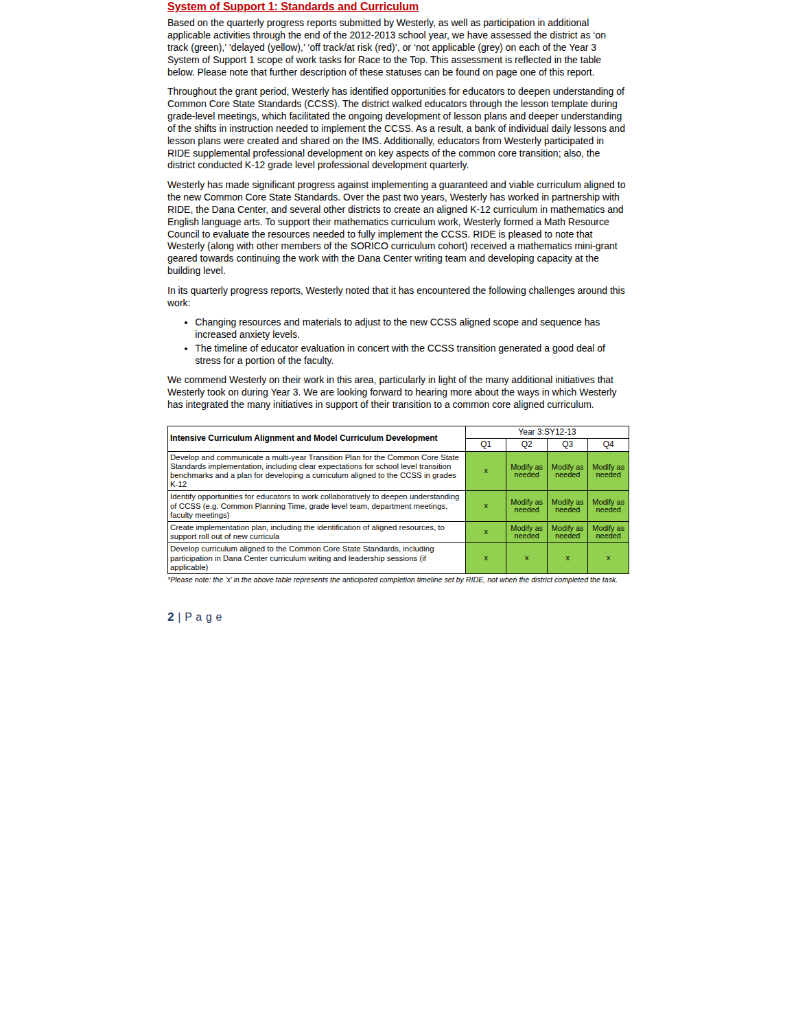System of Support 1: Standards and Curriculum
Based on the quarterly progress reports submitted by Westerly, as well as participation in additional applicable activities through the end of the 2012-2013 school year, we have assessed the district as ‘on track (green),’ ‘delayed (yellow),’ ‘off track/at risk (red)’, or ‘not applicable (grey) on each of the Year 3 System of Support 1 scope of work tasks for Race to the Top. This assessment is reflected in the table below. Please note that further description of these statuses can be found on page one of this report.
Throughout the grant period, Westerly has identified opportunities for educators to deepen understanding of Common Core State Standards (CCSS). The district walked educators through the lesson template during grade-level meetings, which facilitated the ongoing development of lesson plans and deeper understanding of the shifts in instruction needed to implement the CCSS. As a result, a bank of individual daily lessons and lesson plans were created and shared on the IMS. Additionally, educators from Westerly participated in RIDE supplemental professional development on key aspects of the common core transition; also, the district conducted K-12 grade level professional development quarterly.
Westerly has made significant progress against implementing a guaranteed and viable curriculum aligned to the new Common Core State Standards. Over the past two years, Westerly has worked in partnership with RIDE, the Dana Center, and several other districts to create an aligned K-12 curriculum in mathematics and English language arts. To support their mathematics curriculum work, Westerly formed a Math Resource Council to evaluate the resources needed to fully implement the CCSS. RIDE is pleased to note that Westerly (along with other members of the SORICO curriculum cohort) received a mathematics mini-grant geared towards continuing the work with the Dana Center writing team and developing capacity at the building level.
In its quarterly progress reports, Westerly noted that it has encountered the following challenges around this work:
Changing resources and materials to adjust to the new CCSS aligned scope and sequence has increased anxiety levels.
The timeline of educator evaluation in concert with the CCSS transition generated a good deal of stress for a portion of the faculty.
We commend Westerly on their work in this area, particularly in light of the many additional initiatives that Westerly took on during Year 3. We are looking forward to hearing more about the ways in which Westerly has integrated the many initiatives in support of their transition to a common core aligned curriculum.
| Intensive Curriculum Alignment and Model Curriculum Development | Year 3:SY12-13 |
| --- | --- |
| Q1 | Q2 | Q3 | Q4 |
| Develop and communicate a multi-year Transition Plan for the Common Core State Standards implementation, including clear expectations for school level transition benchmarks and a plan for developing a curriculum aligned to the CCSS in grades K-12 | x | Modify as needed | Modify as needed | Modify as needed |
| Identify opportunities for educators to work collaboratively to deepen understanding of CCSS (e.g. Common Planning Time, grade level team, department meetings, faculty meetings) | x | Modify as needed | Modify as needed | Modify as needed |
| Create implementation plan, including the identification of aligned resources, to support roll out of new curricula | x | Modify as needed | Modify as needed | Modify as needed |
| Develop curriculum aligned to the Common Core State Standards, including participation in Dana Center curriculum writing and leadership sessions (if applicable) | x | x | x | x |
*Please note: the ‘x’ in the above table represents the anticipated completion timeline set by RIDE, not when the district completed the task.
2 | P a g e